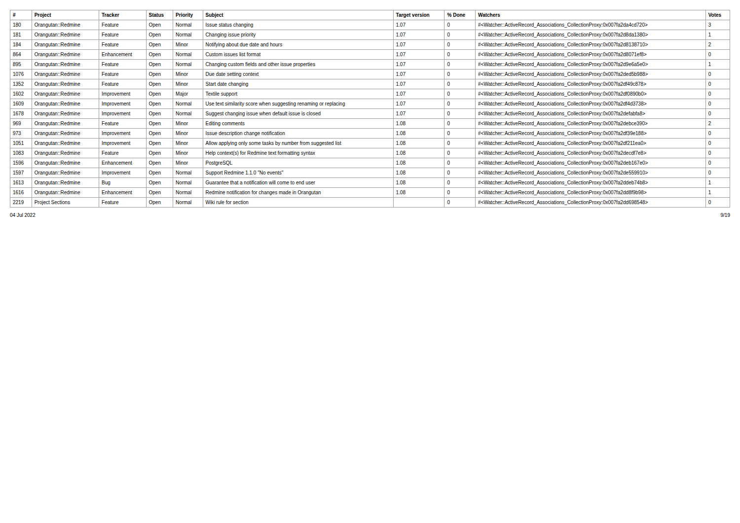| # | Project | Tracker | Status | Priority | Subject | Target version | % Done | Watchers | Votes |
| --- | --- | --- | --- | --- | --- | --- | --- | --- | --- |
| 180 | Orangutan::Redmine | Feature | Open | Normal | Issue status changing | 1.07 | 0 | #<Watcher::ActiveRecord_Associations_CollectionProxy:0x007fa2da4cd720> | 3 |
| 181 | Orangutan::Redmine | Feature | Open | Normal | Changing issue priority | 1.07 | 0 | #<Watcher::ActiveRecord_Associations_CollectionProxy:0x007fa2d8da1380> | 1 |
| 184 | Orangutan::Redmine | Feature | Open | Minor | Notifying about due date and hours | 1.07 | 0 | #<Watcher::ActiveRecord_Associations_CollectionProxy:0x007fa2d8138710> | 2 |
| 864 | Orangutan::Redmine | Enhancement | Open | Normal | Custom issues list format | 1.07 | 0 | #<Watcher::ActiveRecord_Associations_CollectionProxy:0x007fa2d8071ef8> | 0 |
| 895 | Orangutan::Redmine | Feature | Open | Normal | Changing custom fields and other issue properties | 1.07 | 0 | #<Watcher::ActiveRecord_Associations_CollectionProxy:0x007fa2d9e6a5e0> | 1 |
| 1076 | Orangutan::Redmine | Feature | Open | Minor | Due date setting context | 1.07 | 0 | #<Watcher::ActiveRecord_Associations_CollectionProxy:0x007fa2ded5b988> | 0 |
| 1352 | Orangutan::Redmine | Feature | Open | Minor | Start date changing | 1.07 | 0 | #<Watcher::ActiveRecord_Associations_CollectionProxy:0x007fa2df49c878> | 0 |
| 1602 | Orangutan::Redmine | Improvement | Open | Major | Textile support | 1.07 | 0 | #<Watcher::ActiveRecord_Associations_CollectionProxy:0x007fa2df0890b0> | 0 |
| 1609 | Orangutan::Redmine | Improvement | Open | Normal | Use text similarity score when suggesting renaming or replacing | 1.07 | 0 | #<Watcher::ActiveRecord_Associations_CollectionProxy:0x007fa2df4d3738> | 0 |
| 1678 | Orangutan::Redmine | Improvement | Open | Normal | Suggest changing issue when default issue is closed | 1.07 | 0 | #<Watcher::ActiveRecord_Associations_CollectionProxy:0x007fa2defabfa8> | 0 |
| 969 | Orangutan::Redmine | Feature | Open | Minor | Editing comments | 1.08 | 0 | #<Watcher::ActiveRecord_Associations_CollectionProxy:0x007fa2debce390> | 2 |
| 973 | Orangutan::Redmine | Improvement | Open | Minor | Issue description change notification | 1.08 | 0 | #<Watcher::ActiveRecord_Associations_CollectionProxy:0x007fa2df39e188> | 0 |
| 1051 | Orangutan::Redmine | Improvement | Open | Minor | Allow applying only some tasks by number from suggested list | 1.08 | 0 | #<Watcher::ActiveRecord_Associations_CollectionProxy:0x007fa2df211ea0> | 0 |
| 1083 | Orangutan::Redmine | Feature | Open | Minor | Help context(s) for Redmine text formatting syntax | 1.08 | 0 | #<Watcher::ActiveRecord_Associations_CollectionProxy:0x007fa2decdf7e8> | 0 |
| 1596 | Orangutan::Redmine | Enhancement | Open | Minor | PostgreSQL | 1.08 | 0 | #<Watcher::ActiveRecord_Associations_CollectionProxy:0x007fa2deb167e0> | 0 |
| 1597 | Orangutan::Redmine | Improvement | Open | Normal | Support Redmine 1.1.0 "No events" | 1.08 | 0 | #<Watcher::ActiveRecord_Associations_CollectionProxy:0x007fa2de559910> | 0 |
| 1613 | Orangutan::Redmine | Bug | Open | Normal | Guarantee that a notification will come to end user | 1.08 | 0 | #<Watcher::ActiveRecord_Associations_CollectionProxy:0x007fa2ddeb74b8> | 1 |
| 1616 | Orangutan::Redmine | Enhancement | Open | Normal | Redmine notification for changes made in Orangutan | 1.08 | 0 | #<Watcher::ActiveRecord_Associations_CollectionProxy:0x007fa2dd8f9b98> | 1 |
| 2219 | Project Sections | Feature | Open | Normal | Wiki rule for section | | 0 | #<Watcher::ActiveRecord_Associations_CollectionProxy:0x007fa2dd698548> | 0 |
04 Jul 2022 9/19